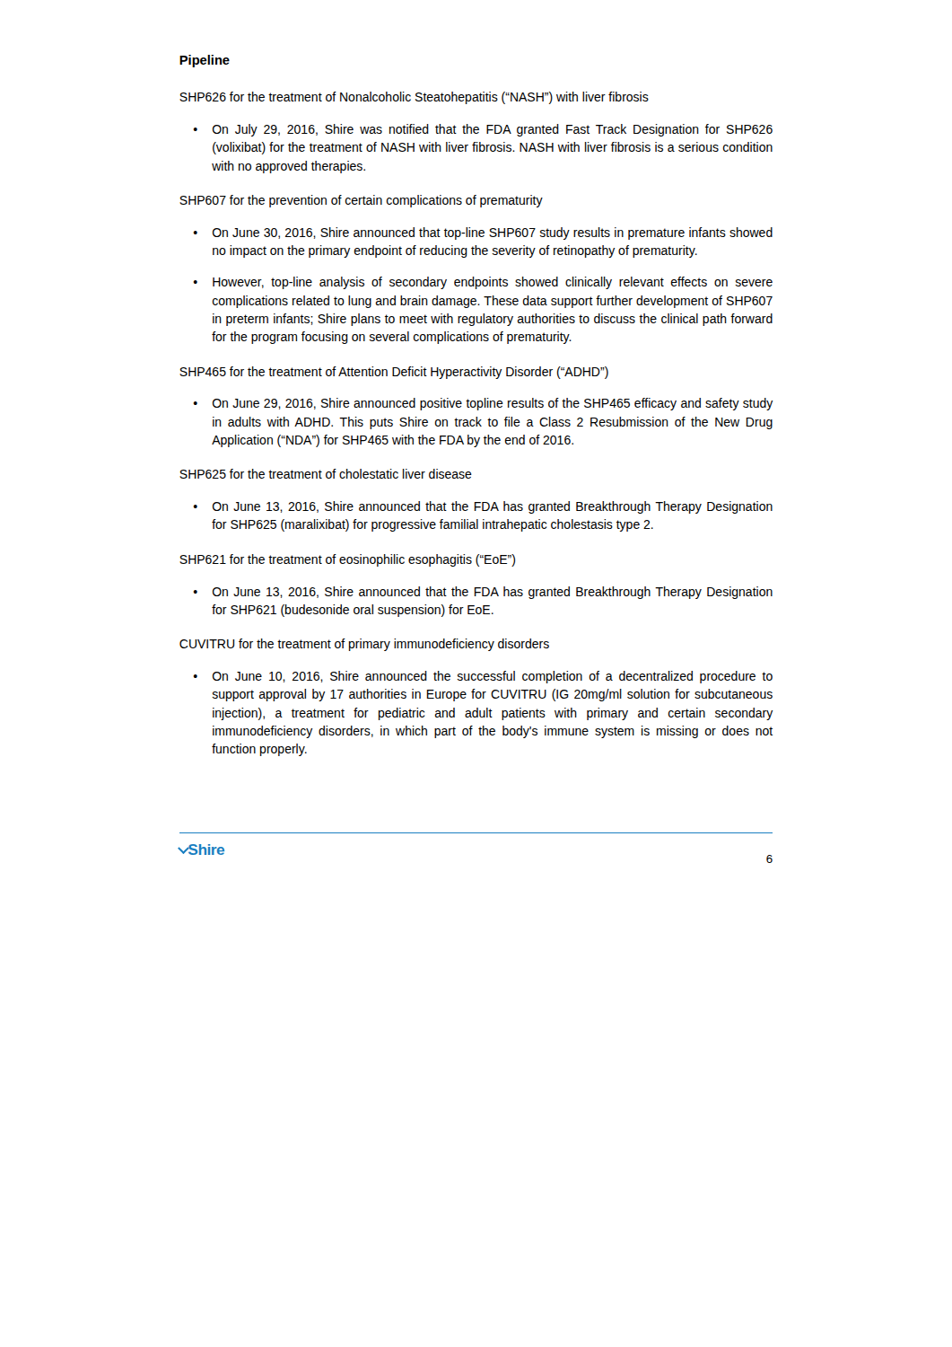Pipeline
SHP626 for the treatment of Nonalcoholic Steatohepatitis (“NASH”) with liver fibrosis
On July 29, 2016, Shire was notified that the FDA granted Fast Track Designation for SHP626 (volixibat) for the treatment of NASH with liver fibrosis. NASH with liver fibrosis is a serious condition with no approved therapies.
SHP607 for the prevention of certain complications of prematurity
On June 30, 2016, Shire announced that top-line SHP607 study results in premature infants showed no impact on the primary endpoint of reducing the severity of retinopathy of prematurity.
However, top-line analysis of secondary endpoints showed clinically relevant effects on severe complications related to lung and brain damage. These data support further development of SHP607 in preterm infants; Shire plans to meet with regulatory authorities to discuss the clinical path forward for the program focusing on several complications of prematurity.
SHP465 for the treatment of Attention Deficit Hyperactivity Disorder (“ADHD”)
On June 29, 2016, Shire announced positive topline results of the SHP465 efficacy and safety study in adults with ADHD. This puts Shire on track to file a Class 2 Resubmission of the New Drug Application (“NDA”) for SHP465 with the FDA by the end of 2016.
SHP625 for the treatment of cholestatic liver disease
On June 13, 2016, Shire announced that the FDA has granted Breakthrough Therapy Designation for SHP625 (maralixibat) for progressive familial intrahepatic cholestasis type 2.
SHP621 for the treatment of eosinophilic esophagitis (“EoE”)
On June 13, 2016, Shire announced that the FDA has granted Breakthrough Therapy Designation for SHP621 (budesonide oral suspension) for EoE.
CUVITRU for the treatment of primary immunodeficiency disorders
On June 10, 2016, Shire announced the successful completion of a decentralized procedure to support approval by 17 authorities in Europe for CUVITRU (IG 20mg/ml solution for subcutaneous injection), a treatment for pediatric and adult patients with primary and certain secondary immunodeficiency disorders, in which part of the body's immune system is missing or does not function properly.
Shire 6